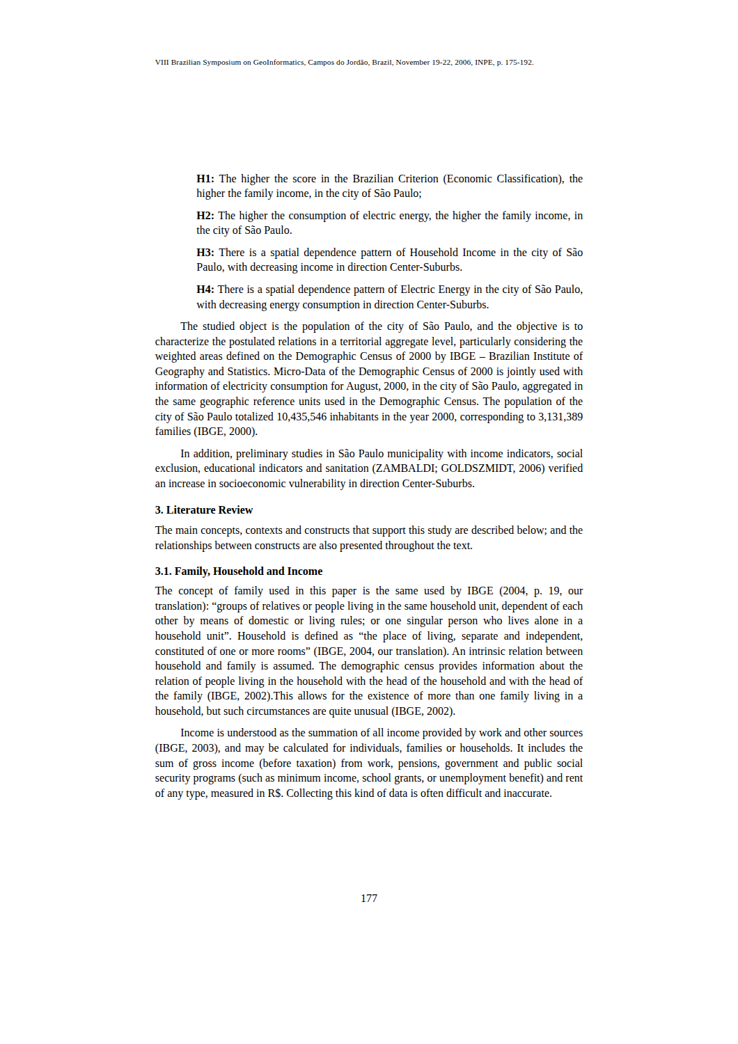VIII Brazilian Symposium on GeoInformatics, Campos do Jordão, Brazil, November 19-22, 2006, INPE, p. 175-192.
H1: The higher the score in the Brazilian Criterion (Economic Classification), the higher the family income, in the city of São Paulo;
H2: The higher the consumption of electric energy, the higher the family income, in the city of São Paulo.
H3: There is a spatial dependence pattern of Household Income in the city of São Paulo, with decreasing income in direction Center-Suburbs.
H4: There is a spatial dependence pattern of Electric Energy in the city of São Paulo, with decreasing energy consumption in direction Center-Suburbs.
The studied object is the population of the city of São Paulo, and the objective is to characterize the postulated relations in a territorial aggregate level, particularly considering the weighted areas defined on the Demographic Census of 2000 by IBGE – Brazilian Institute of Geography and Statistics. Micro-Data of the Demographic Census of 2000 is jointly used with information of electricity consumption for August, 2000, in the city of São Paulo, aggregated in the same geographic reference units used in the Demographic Census. The population of the city of São Paulo totalized 10,435,546 inhabitants in the year 2000, corresponding to 3,131,389 families (IBGE, 2000).
In addition, preliminary studies in São Paulo municipality with income indicators, social exclusion, educational indicators and sanitation (ZAMBALDI; GOLDSZMIDT, 2006) verified an increase in socioeconomic vulnerability in direction Center-Suburbs.
3. Literature Review
The main concepts, contexts and constructs that support this study are described below; and the relationships between constructs are also presented throughout the text.
3.1. Family, Household and Income
The concept of family used in this paper is the same used by IBGE (2004, p. 19, our translation): “groups of relatives or people living in the same household unit, dependent of each other by means of domestic or living rules; or one singular person who lives alone in a household unit”. Household is defined as “the place of living, separate and independent, constituted of one or more rooms” (IBGE, 2004, our translation). An intrinsic relation between household and family is assumed. The demographic census provides information about the relation of people living in the household with the head of the household and with the head of the family (IBGE, 2002).This allows for the existence of more than one family living in a household, but such circumstances are quite unusual (IBGE, 2002).
Income is understood as the summation of all income provided by work and other sources (IBGE, 2003), and may be calculated for individuals, families or households. It includes the sum of gross income (before taxation) from work, pensions, government and public social security programs (such as minimum income, school grants, or unemployment benefit) and rent of any type, measured in R$. Collecting this kind of data is often difficult and inaccurate.
177